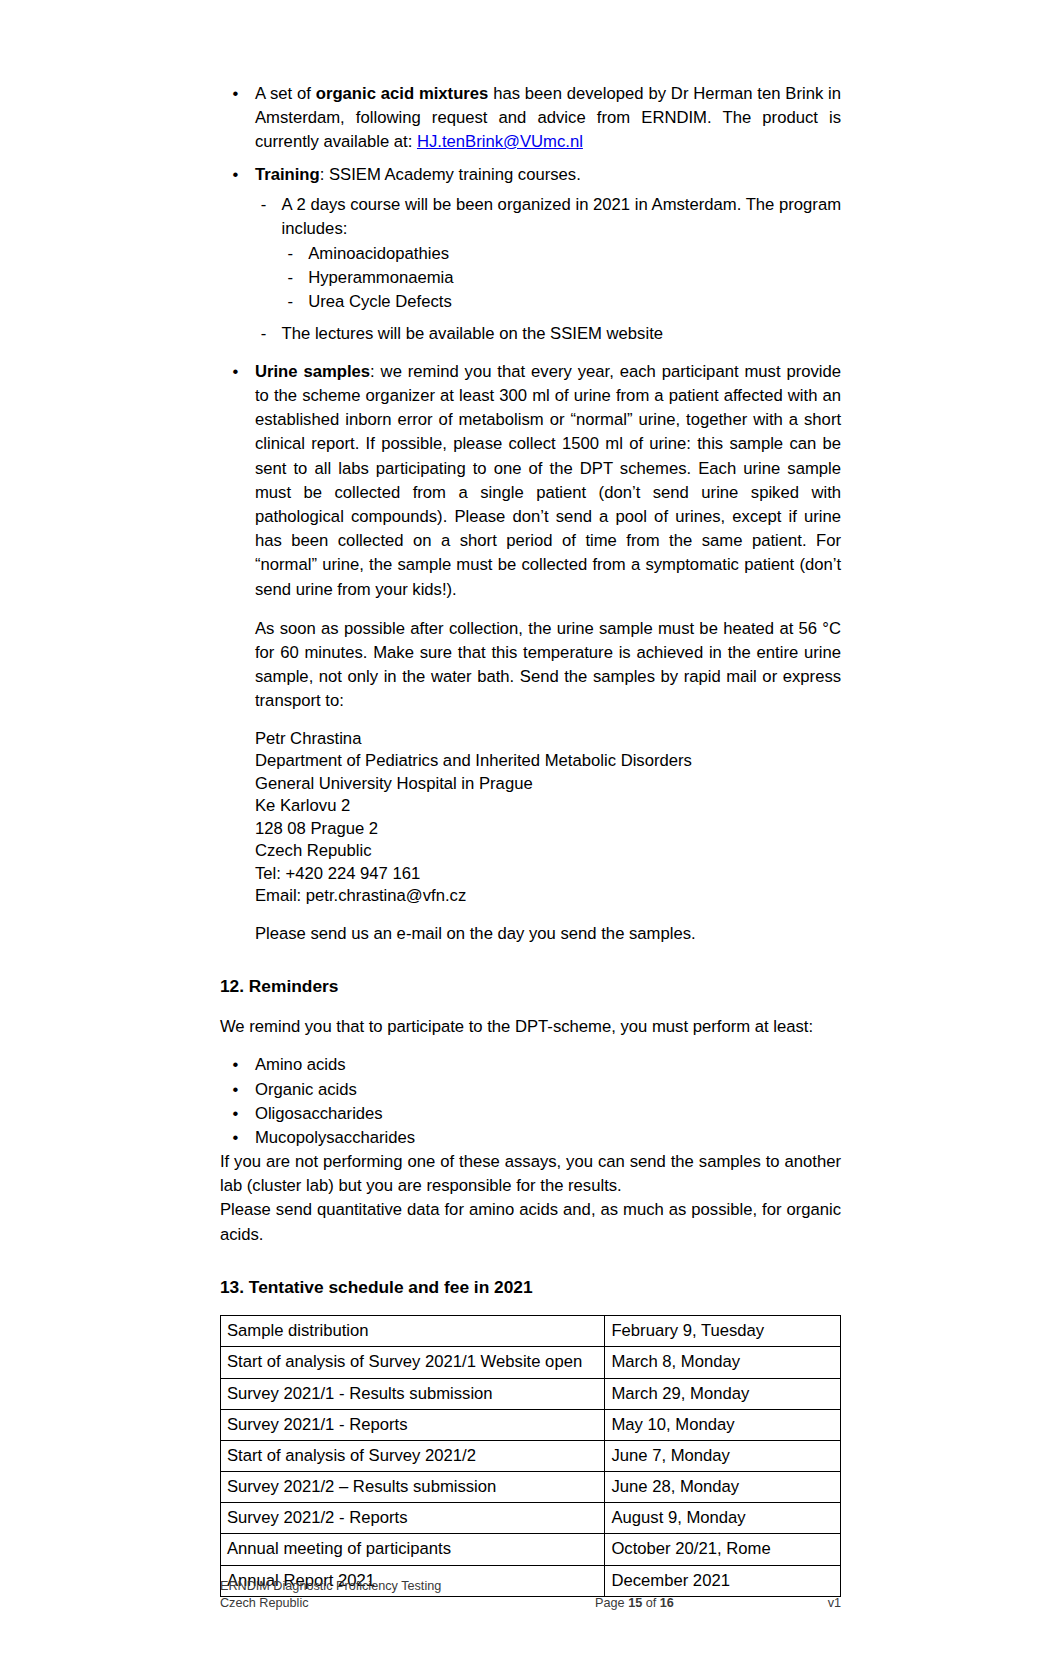A set of organic acid mixtures has been developed by Dr Herman ten Brink in Amsterdam, following request and advice from ERNDIM. The product is currently available at: HJ.tenBrink@VUmc.nl
Training: SSIEM Academy training courses.
A 2 days course will be been organized in 2021 in Amsterdam. The program includes:
Aminoacidopathies
Hyperammonaemia
Urea Cycle Defects
The lectures will be available on the SSIEM website
Urine samples: we remind you that every year, each participant must provide to the scheme organizer at least 300 ml of urine from a patient affected with an established inborn error of metabolism or “normal” urine, together with a short clinical report. If possible, please collect 1500 ml of urine: this sample can be sent to all labs participating to one of the DPT schemes. Each urine sample must be collected from a single patient (don’t send urine spiked with pathological compounds). Please don’t send a pool of urines, except if urine has been collected on a short period of time from the same patient. For “normal” urine, the sample must be collected from a symptomatic patient (don’t send urine from your kids!).
As soon as possible after collection, the urine sample must be heated at 56 °C for 60 minutes. Make sure that this temperature is achieved in the entire urine sample, not only in the water bath. Send the samples by rapid mail or express transport to:
Petr Chrastina
Department of Pediatrics and Inherited Metabolic Disorders
General University Hospital in Prague
Ke Karlovu 2
128 08 Prague 2
Czech Republic
Tel: +420 224 947 161
Email: petr.chrastina@vfn.cz
Please send us an e-mail on the day you send the samples.
12. Reminders
We remind you that to participate to the DPT-scheme, you must perform at least:
Amino acids
Organic acids
Oligosaccharides
Mucopolysaccharides
If you are not performing one of these assays, you can send the samples to another lab (cluster lab) but you are responsible for the results.
Please send quantitative data for amino acids and, as much as possible, for organic acids.
13. Tentative schedule and fee in 2021
| Sample distribution | February 9, Tuesday |
| Start of analysis of Survey 2021/1 Website open | March 8, Monday |
| Survey 2021/1 - Results submission | March 29, Monday |
| Survey 2021/1 - Reports | May 10, Monday |
| Start of analysis of Survey 2021/2 | June 7, Monday |
| Survey 2021/2 – Results submission | June 28, Monday |
| Survey 2021/2 - Reports | August 9, Monday |
| Annual meeting of participants | October 20/21, Rome |
| Annual Report 2021 | December 2021 |
ERNDIM Diagnostic Proficiency Testing
Czech Republic
Page 15 of 16
v1